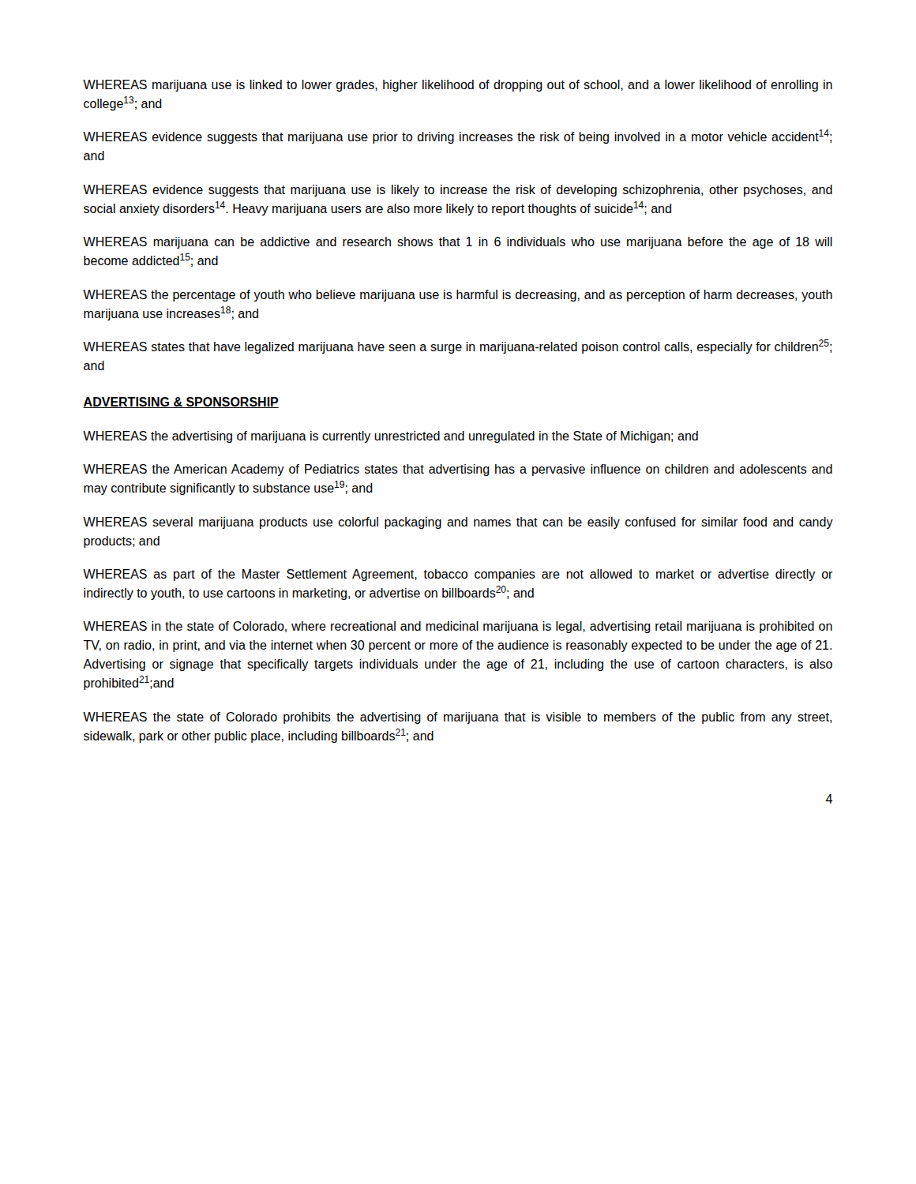WHEREAS marijuana use is linked to lower grades, higher likelihood of dropping out of school, and a lower likelihood of enrolling in college13; and
WHEREAS evidence suggests that marijuana use prior to driving increases the risk of being involved in a motor vehicle accident14; and
WHEREAS evidence suggests that marijuana use is likely to increase the risk of developing schizophrenia, other psychoses, and social anxiety disorders14. Heavy marijuana users are also more likely to report thoughts of suicide14; and
WHEREAS marijuana can be addictive and research shows that 1 in 6 individuals who use marijuana before the age of 18 will become addicted15; and
WHEREAS the percentage of youth who believe marijuana use is harmful is decreasing, and as perception of harm decreases, youth marijuana use increases18; and
WHEREAS states that have legalized marijuana have seen a surge in marijuana-related poison control calls, especially for children25; and
ADVERTISING & SPONSORSHIP
WHEREAS the advertising of marijuana is currently unrestricted and unregulated in the State of Michigan; and
WHEREAS the American Academy of Pediatrics states that advertising has a pervasive influence on children and adolescents and may contribute significantly to substance use19; and
WHEREAS several marijuana products use colorful packaging and names that can be easily confused for similar food and candy products; and
WHEREAS as part of the Master Settlement Agreement, tobacco companies are not allowed to market or advertise directly or indirectly to youth, to use cartoons in marketing, or advertise on billboards20; and
WHEREAS in the state of Colorado, where recreational and medicinal marijuana is legal, advertising retail marijuana is prohibited on TV, on radio, in print, and via the internet when 30 percent or more of the audience is reasonably expected to be under the age of 21. Advertising or signage that specifically targets individuals under the age of 21, including the use of cartoon characters, is also prohibited21;and
WHEREAS the state of Colorado prohibits the advertising of marijuana that is visible to members of the public from any street, sidewalk, park or other public place, including billboards21; and
4